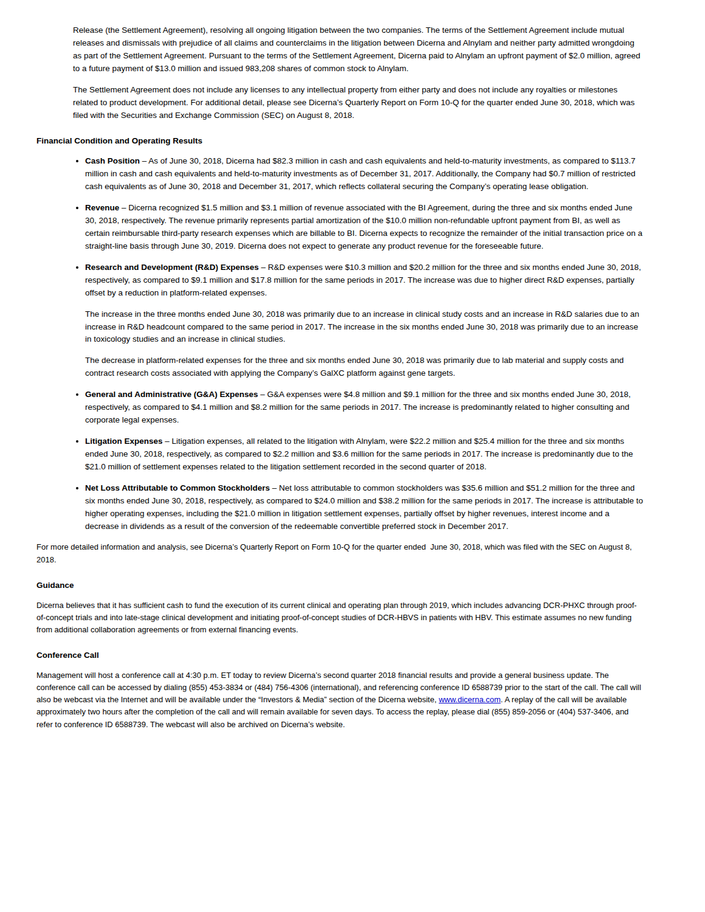Release (the Settlement Agreement), resolving all ongoing litigation between the two companies. The terms of the Settlement Agreement include mutual releases and dismissals with prejudice of all claims and counterclaims in the litigation between Dicerna and Alnylam and neither party admitted wrongdoing as part of the Settlement Agreement. Pursuant to the terms of the Settlement Agreement, Dicerna paid to Alnylam an upfront payment of $2.0 million, agreed to a future payment of $13.0 million and issued 983,208 shares of common stock to Alnylam.
The Settlement Agreement does not include any licenses to any intellectual property from either party and does not include any royalties or milestones related to product development. For additional detail, please see Dicerna’s Quarterly Report on Form 10-Q for the quarter ended June 30, 2018, which was filed with the Securities and Exchange Commission (SEC) on August 8, 2018.
Financial Condition and Operating Results
Cash Position – As of June 30, 2018, Dicerna had $82.3 million in cash and cash equivalents and held-to-maturity investments, as compared to $113.7 million in cash and cash equivalents and held-to-maturity investments as of December 31, 2017. Additionally, the Company had $0.7 million of restricted cash equivalents as of June 30, 2018 and December 31, 2017, which reflects collateral securing the Company’s operating lease obligation.
Revenue – Dicerna recognized $1.5 million and $3.1 million of revenue associated with the BI Agreement, during the three and six months ended June 30, 2018, respectively. The revenue primarily represents partial amortization of the $10.0 million non-refundable upfront payment from BI, as well as certain reimbursable third-party research expenses which are billable to BI. Dicerna expects to recognize the remainder of the initial transaction price on a straight-line basis through June 30, 2019. Dicerna does not expect to generate any product revenue for the foreseeable future.
Research and Development (R&D) Expenses – R&D expenses were $10.3 million and $20.2 million for the three and six months ended June 30, 2018, respectively, as compared to $9.1 million and $17.8 million for the same periods in 2017. The increase was due to higher direct R&D expenses, partially offset by a reduction in platform-related expenses.
The increase in the three months ended June 30, 2018 was primarily due to an increase in clinical study costs and an increase in R&D salaries due to an increase in R&D headcount compared to the same period in 2017. The increase in the six months ended June 30, 2018 was primarily due to an increase in toxicology studies and an increase in clinical studies.
The decrease in platform-related expenses for the three and six months ended June 30, 2018 was primarily due to lab material and supply costs and contract research costs associated with applying the Company’s GalXC platform against gene targets.
General and Administrative (G&A) Expenses – G&A expenses were $4.8 million and $9.1 million for the three and six months ended June 30, 2018, respectively, as compared to $4.1 million and $8.2 million for the same periods in 2017. The increase is predominantly related to higher consulting and corporate legal expenses.
Litigation Expenses – Litigation expenses, all related to the litigation with Alnylam, were $22.2 million and $25.4 million for the three and six months ended June 30, 2018, respectively, as compared to $2.2 million and $3.6 million for the same periods in 2017. The increase is predominantly due to the $21.0 million of settlement expenses related to the litigation settlement recorded in the second quarter of 2018.
Net Loss Attributable to Common Stockholders – Net loss attributable to common stockholders was $35.6 million and $51.2 million for the three and six months ended June 30, 2018, respectively, as compared to $24.0 million and $38.2 million for the same periods in 2017. The increase is attributable to higher operating expenses, including the $21.0 million in litigation settlement expenses, partially offset by higher revenues, interest income and a decrease in dividends as a result of the conversion of the redeemable convertible preferred stock in December 2017.
For more detailed information and analysis, see Dicerna’s Quarterly Report on Form 10-Q for the quarter ended June 30, 2018, which was filed with the SEC on August 8, 2018.
Guidance
Dicerna believes that it has sufficient cash to fund the execution of its current clinical and operating plan through 2019, which includes advancing DCR-PHXC through proof-of-concept trials and into late-stage clinical development and initiating proof-of-concept studies of DCR-HBVS in patients with HBV. This estimate assumes no new funding from additional collaboration agreements or from external financing events.
Conference Call
Management will host a conference call at 4:30 p.m. ET today to review Dicerna’s second quarter 2018 financial results and provide a general business update. The conference call can be accessed by dialing (855) 453-3834 or (484) 756-4306 (international), and referencing conference ID 6588739 prior to the start of the call. The call will also be webcast via the Internet and will be available under the “Investors & Media” section of the Dicerna website, www.dicerna.com. A replay of the call will be available approximately two hours after the completion of the call and will remain available for seven days. To access the replay, please dial (855) 859-2056 or (404) 537-3406, and refer to conference ID 6588739. The webcast will also be archived on Dicerna’s website.